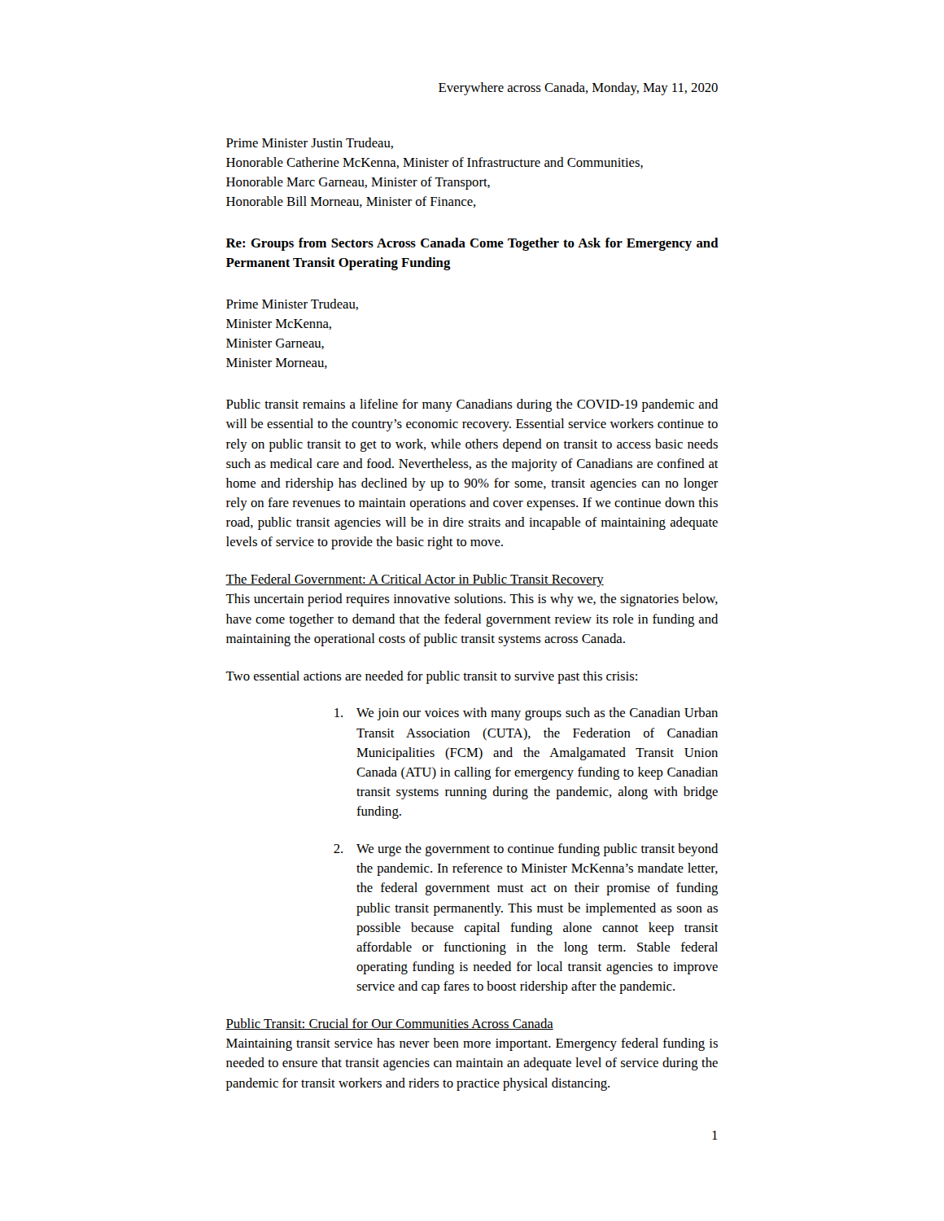Everywhere across Canada, Monday, May 11, 2020
Prime Minister Justin Trudeau,
Honorable Catherine McKenna, Minister of Infrastructure and Communities,
Honorable Marc Garneau, Minister of Transport,
Honorable Bill Morneau, Minister of Finance,
Re: Groups from Sectors Across Canada Come Together to Ask for Emergency and Permanent Transit Operating Funding
Prime Minister Trudeau,
Minister McKenna,
Minister Garneau,
Minister Morneau,
Public transit remains a lifeline for many Canadians during the COVID-19 pandemic and will be essential to the country’s economic recovery. Essential service workers continue to rely on public transit to get to work, while others depend on transit to access basic needs such as medical care and food. Nevertheless, as the majority of Canadians are confined at home and ridership has declined by up to 90% for some, transit agencies can no longer rely on fare revenues to maintain operations and cover expenses. If we continue down this road, public transit agencies will be in dire straits and incapable of maintaining adequate levels of service to provide the basic right to move.
The Federal Government: A Critical Actor in Public Transit Recovery
This uncertain period requires innovative solutions. This is why we, the signatories below, have come together to demand that the federal government review its role in funding and maintaining the operational costs of public transit systems across Canada.
Two essential actions are needed for public transit to survive past this crisis:
We join our voices with many groups such as the Canadian Urban Transit Association (CUTA), the Federation of Canadian Municipalities (FCM) and the Amalgamated Transit Union Canada (ATU) in calling for emergency funding to keep Canadian transit systems running during the pandemic, along with bridge funding.
We urge the government to continue funding public transit beyond the pandemic. In reference to Minister McKenna’s mandate letter, the federal government must act on their promise of funding public transit permanently. This must be implemented as soon as possible because capital funding alone cannot keep transit affordable or functioning in the long term. Stable federal operating funding is needed for local transit agencies to improve service and cap fares to boost ridership after the pandemic.
Public Transit: Crucial for Our Communities Across Canada
Maintaining transit service has never been more important. Emergency federal funding is needed to ensure that transit agencies can maintain an adequate level of service during the pandemic for transit workers and riders to practice physical distancing.
1